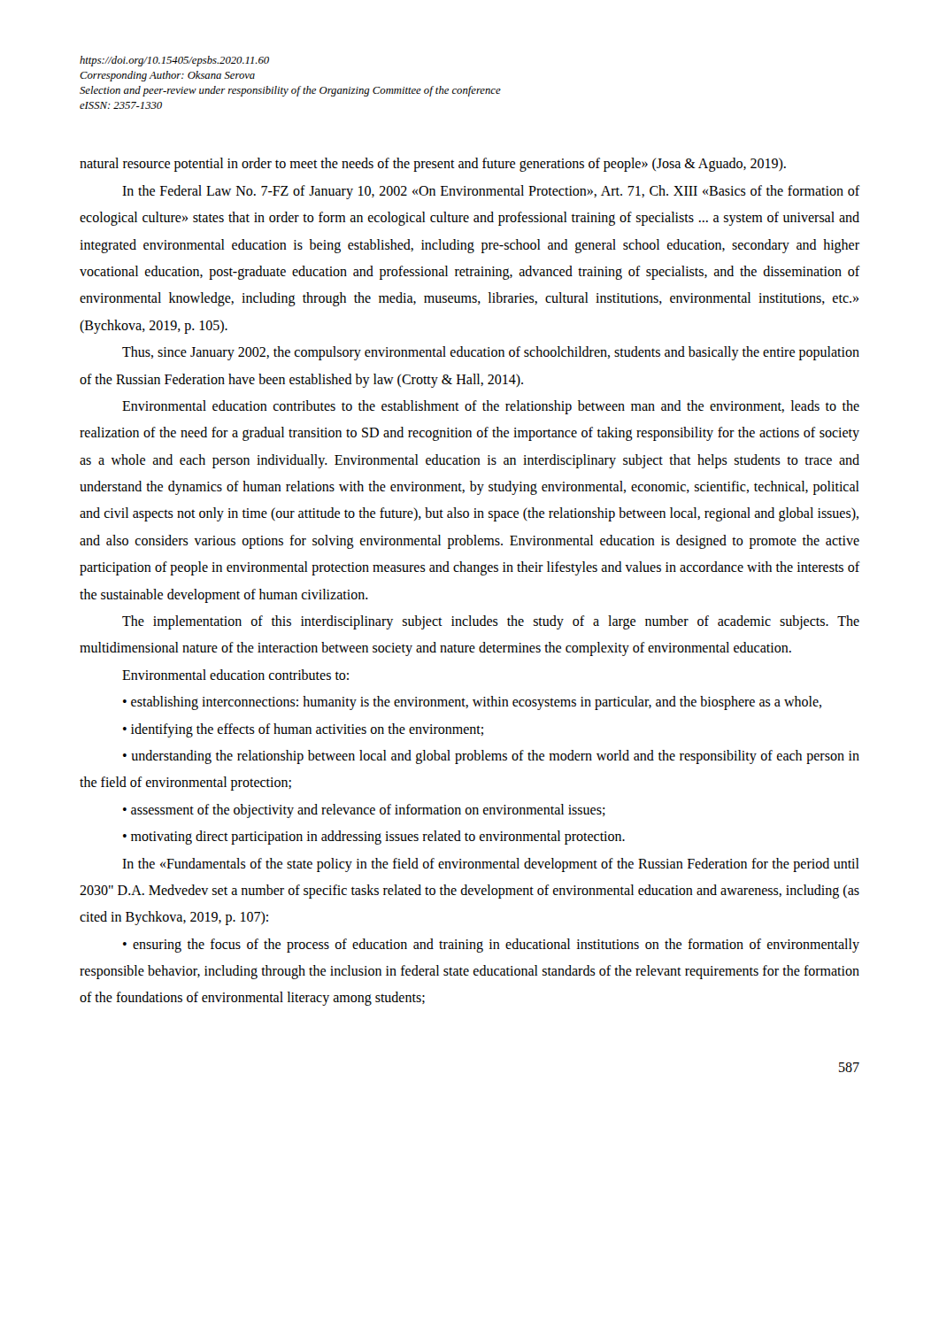https://doi.org/10.15405/epsbs.2020.11.60
Corresponding Author: Oksana Serova
Selection and peer-review under responsibility of the Organizing Committee of the conference
eISSN: 2357-1330
natural resource potential in order to meet the needs of the present and future generations of people» (Josa & Aguado, 2019).
In the Federal Law No. 7-FZ of January 10, 2002 «On Environmental Protection», Art. 71, Ch. XIII «Basics of the formation of ecological culture» states that in order to form an ecological culture and professional training of specialists ... a system of universal and integrated environmental education is being established, including pre-school and general school education, secondary and higher vocational education, post-graduate education and professional retraining, advanced training of specialists, and the dissemination of environmental knowledge, including through the media, museums, libraries, cultural institutions, environmental institutions, etc.» (Bychkova, 2019, p. 105).
Thus, since January 2002, the compulsory environmental education of schoolchildren, students and basically the entire population of the Russian Federation have been established by law (Crotty & Hall, 2014).
Environmental education contributes to the establishment of the relationship between man and the environment, leads to the realization of the need for a gradual transition to SD and recognition of the importance of taking responsibility for the actions of society as a whole and each person individually. Environmental education is an interdisciplinary subject that helps students to trace and understand the dynamics of human relations with the environment, by studying environmental, economic, scientific, technical, political and civil aspects not only in time (our attitude to the future), but also in space (the relationship between local, regional and global issues), and also considers various options for solving environmental problems. Environmental education is designed to promote the active participation of people in environmental protection measures and changes in their lifestyles and values in accordance with the interests of the sustainable development of human civilization.
The implementation of this interdisciplinary subject includes the study of a large number of academic subjects. The multidimensional nature of the interaction between society and nature determines the complexity of environmental education.
Environmental education contributes to:
• establishing interconnections: humanity is the environment, within ecosystems in particular, and the biosphere as a whole,
• identifying the effects of human activities on the environment;
• understanding the relationship between local and global problems of the modern world and the responsibility of each person in the field of environmental protection;
• assessment of the objectivity and relevance of information on environmental issues;
• motivating direct participation in addressing issues related to environmental protection.
In the «Fundamentals of the state policy in the field of environmental development of the Russian Federation for the period until 2030" D.A. Medvedev set a number of specific tasks related to the development of environmental education and awareness, including (as cited in Bychkova, 2019, p. 107):
• ensuring the focus of the process of education and training in educational institutions on the formation of environmentally responsible behavior, including through the inclusion in federal state educational standards of the relevant requirements for the formation of the foundations of environmental literacy among students;
587